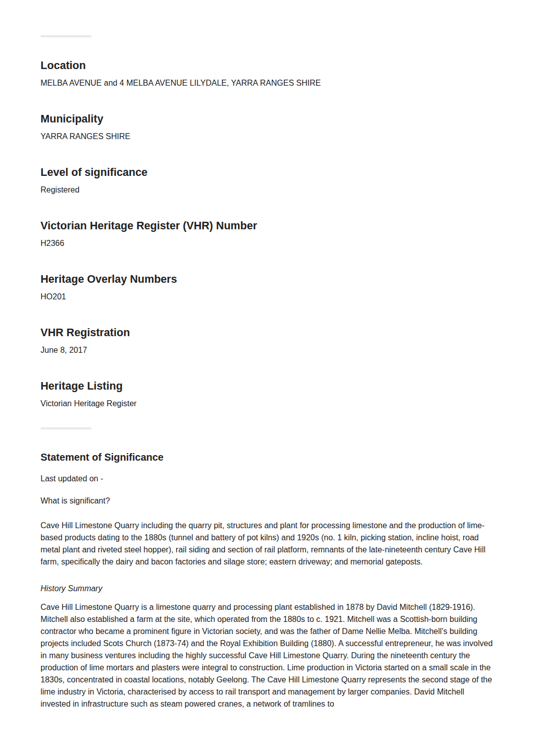Location
MELBA AVENUE and 4 MELBA AVENUE LILYDALE, YARRA RANGES SHIRE
Municipality
YARRA RANGES SHIRE
Level of significance
Registered
Victorian Heritage Register (VHR) Number
H2366
Heritage Overlay Numbers
HO201
VHR Registration
June 8, 2017
Heritage Listing
Victorian Heritage Register
Statement of Significance
Last updated on -
What is significant?
Cave Hill Limestone Quarry including the quarry pit, structures and plant for processing limestone and the production of lime-based products dating to the 1880s (tunnel and battery of pot kilns) and 1920s (no. 1 kiln, picking station, incline hoist, road metal plant and riveted steel hopper), rail siding and section of rail platform, remnants of the late-nineteenth century Cave Hill farm, specifically the dairy and bacon factories and silage store; eastern driveway; and memorial gateposts.
History Summary
Cave Hill Limestone Quarry is a limestone quarry and processing plant established in 1878 by David Mitchell (1829-1916). Mitchell also established a farm at the site, which operated from the 1880s to c. 1921. Mitchell was a Scottish-born building contractor who became a prominent figure in Victorian society, and was the father of Dame Nellie Melba. Mitchell's building projects included Scots Church (1873-74) and the Royal Exhibition Building (1880). A successful entrepreneur, he was involved in many business ventures including the highly successful Cave Hill Limestone Quarry. During the nineteenth century the production of lime mortars and plasters were integral to construction. Lime production in Victoria started on a small scale in the 1830s, concentrated in coastal locations, notably Geelong. The Cave Hill Limestone Quarry represents the second stage of the lime industry in Victoria, characterised by access to rail transport and management by larger companies. David Mitchell invested in infrastructure such as steam powered cranes, a network of tramlines to